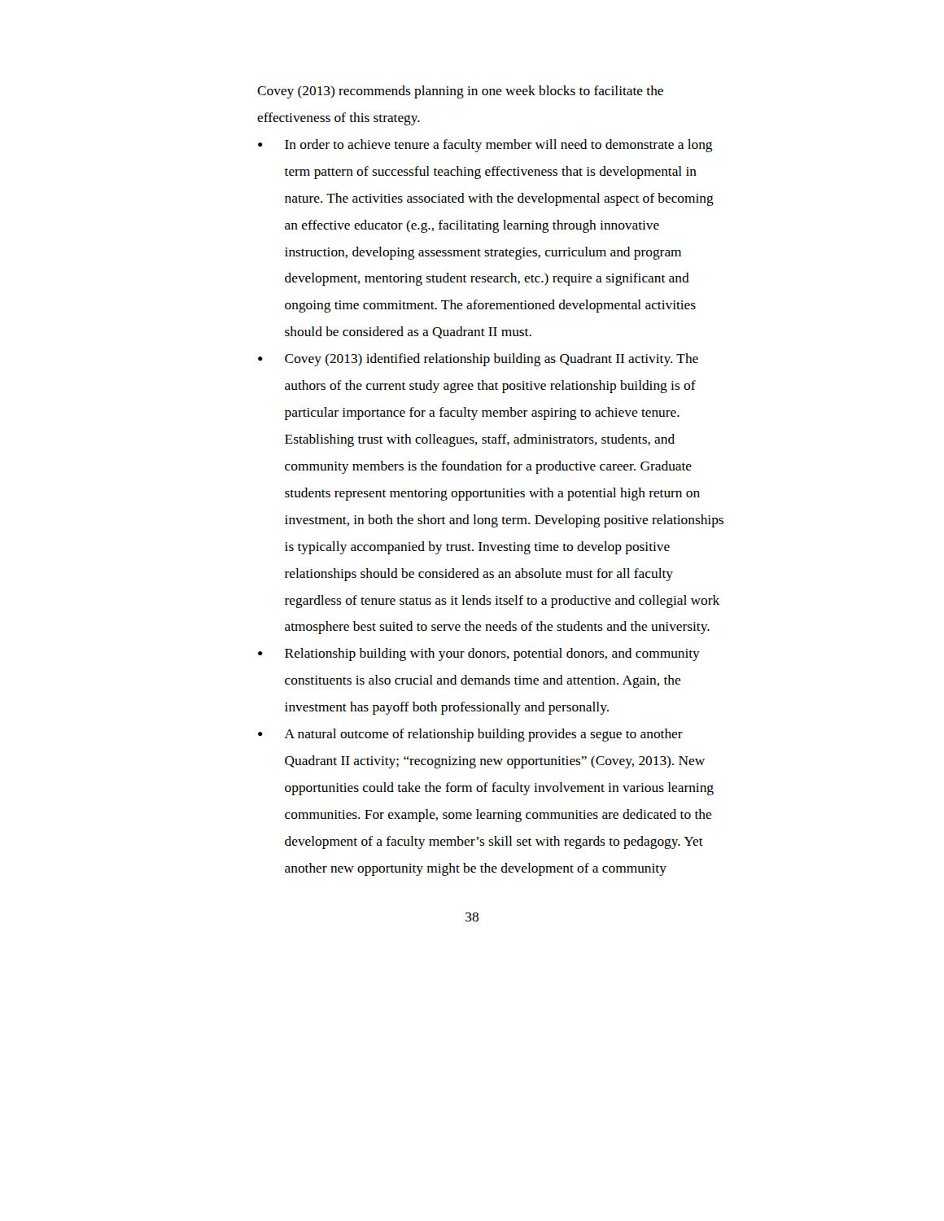Covey (2013) recommends planning in one week blocks to facilitate the effectiveness of this strategy.
In order to achieve tenure a faculty member will need to demonstrate a long term pattern of successful teaching effectiveness that is developmental in nature. The activities associated with the developmental aspect of becoming an effective educator (e.g., facilitating learning through innovative instruction, developing assessment strategies, curriculum and program development, mentoring student research, etc.) require a significant and ongoing time commitment. The aforementioned developmental activities should be considered as a Quadrant II must.
Covey (2013) identified relationship building as Quadrant II activity. The authors of the current study agree that positive relationship building is of particular importance for a faculty member aspiring to achieve tenure. Establishing trust with colleagues, staff, administrators, students, and community members is the foundation for a productive career. Graduate students represent mentoring opportunities with a potential high return on investment, in both the short and long term. Developing positive relationships is typically accompanied by trust. Investing time to develop positive relationships should be considered as an absolute must for all faculty regardless of tenure status as it lends itself to a productive and collegial work atmosphere best suited to serve the needs of the students and the university.
Relationship building with your donors, potential donors, and community constituents is also crucial and demands time and attention. Again, the investment has payoff both professionally and personally.
A natural outcome of relationship building provides a segue to another Quadrant II activity; “recognizing new opportunities” (Covey, 2013). New opportunities could take the form of faculty involvement in various learning communities. For example, some learning communities are dedicated to the development of a faculty member’s skill set with regards to pedagogy. Yet another new opportunity might be the development of a community
38